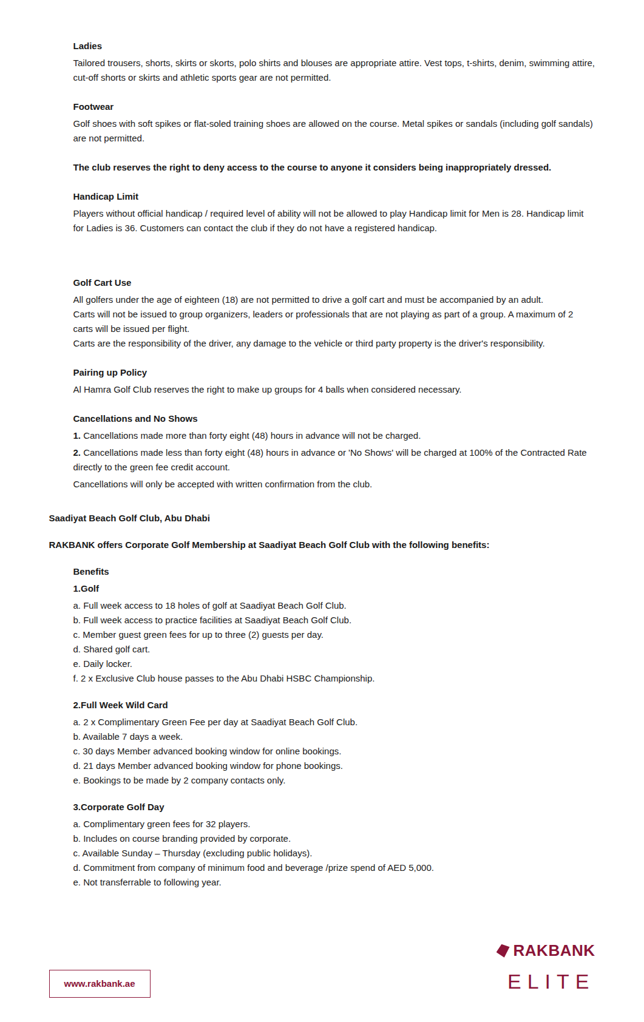Ladies
Tailored trousers, shorts, skirts or skorts, polo shirts and blouses are appropriate attire. Vest tops, t-shirts, denim, swimming attire, cut-off shorts or skirts and athletic sports gear are not permitted.
Footwear
Golf shoes with soft spikes or flat-soled training shoes are allowed on the course. Metal spikes or sandals (including golf sandals) are not permitted.
The club reserves the right to deny access to the course to anyone it considers being inappropriately dressed.
Handicap Limit
Players without official handicap / required level of ability will not be allowed to play Handicap limit for Men is 28. Handicap limit for Ladies is 36. Customers can contact the club if they do not have a registered handicap.
Golf Cart Use
All golfers under the age of eighteen (18) are not permitted to drive a golf cart and must be accompanied by an adult.
Carts will not be issued to group organizers, leaders or professionals that are not playing as part of a group. A maximum of 2 carts will be issued per flight.
Carts are the responsibility of the driver, any damage to the vehicle or third party property is the driver's responsibility.
Pairing up Policy
Al Hamra Golf Club reserves the right to make up groups for 4 balls when considered necessary.
Cancellations and No Shows
1. Cancellations made more than forty eight (48) hours in advance will not be charged.
2. Cancellations made less than forty eight (48) hours in advance or 'No Shows' will be charged at 100% of the Contracted Rate directly to the green fee credit account.
Cancellations will only be accepted with written confirmation from the club.
Saadiyat Beach Golf Club, Abu Dhabi
RAKBANK offers Corporate Golf Membership at Saadiyat Beach Golf Club with the following benefits:
Benefits
1.Golf
a. Full week access to 18 holes of golf at Saadiyat Beach Golf Club.
b. Full week access to practice facilities at Saadiyat Beach Golf Club.
c. Member guest green fees for up to three (2) guests per day.
d. Shared golf cart.
e. Daily locker.
f. 2 x Exclusive Club house passes to the Abu Dhabi HSBC Championship.
2.Full Week Wild Card
a. 2 x Complimentary Green Fee per day at Saadiyat Beach Golf Club.
b. Available 7 days a week.
c. 30 days Member advanced booking window for online bookings.
d. 21 days Member advanced booking window for phone bookings.
e. Bookings to be made by 2 company contacts only.
3.Corporate Golf Day
a. Complimentary green fees for 32 players.
b. Includes on course branding provided by corporate.
c. Available Sunday – Thursday (excluding public holidays).
d. Commitment from company of minimum food and beverage /prize spend of AED 5,000.
e. Not transferrable to following year.
www.rakbank.ae
RAKBANK
ELITE